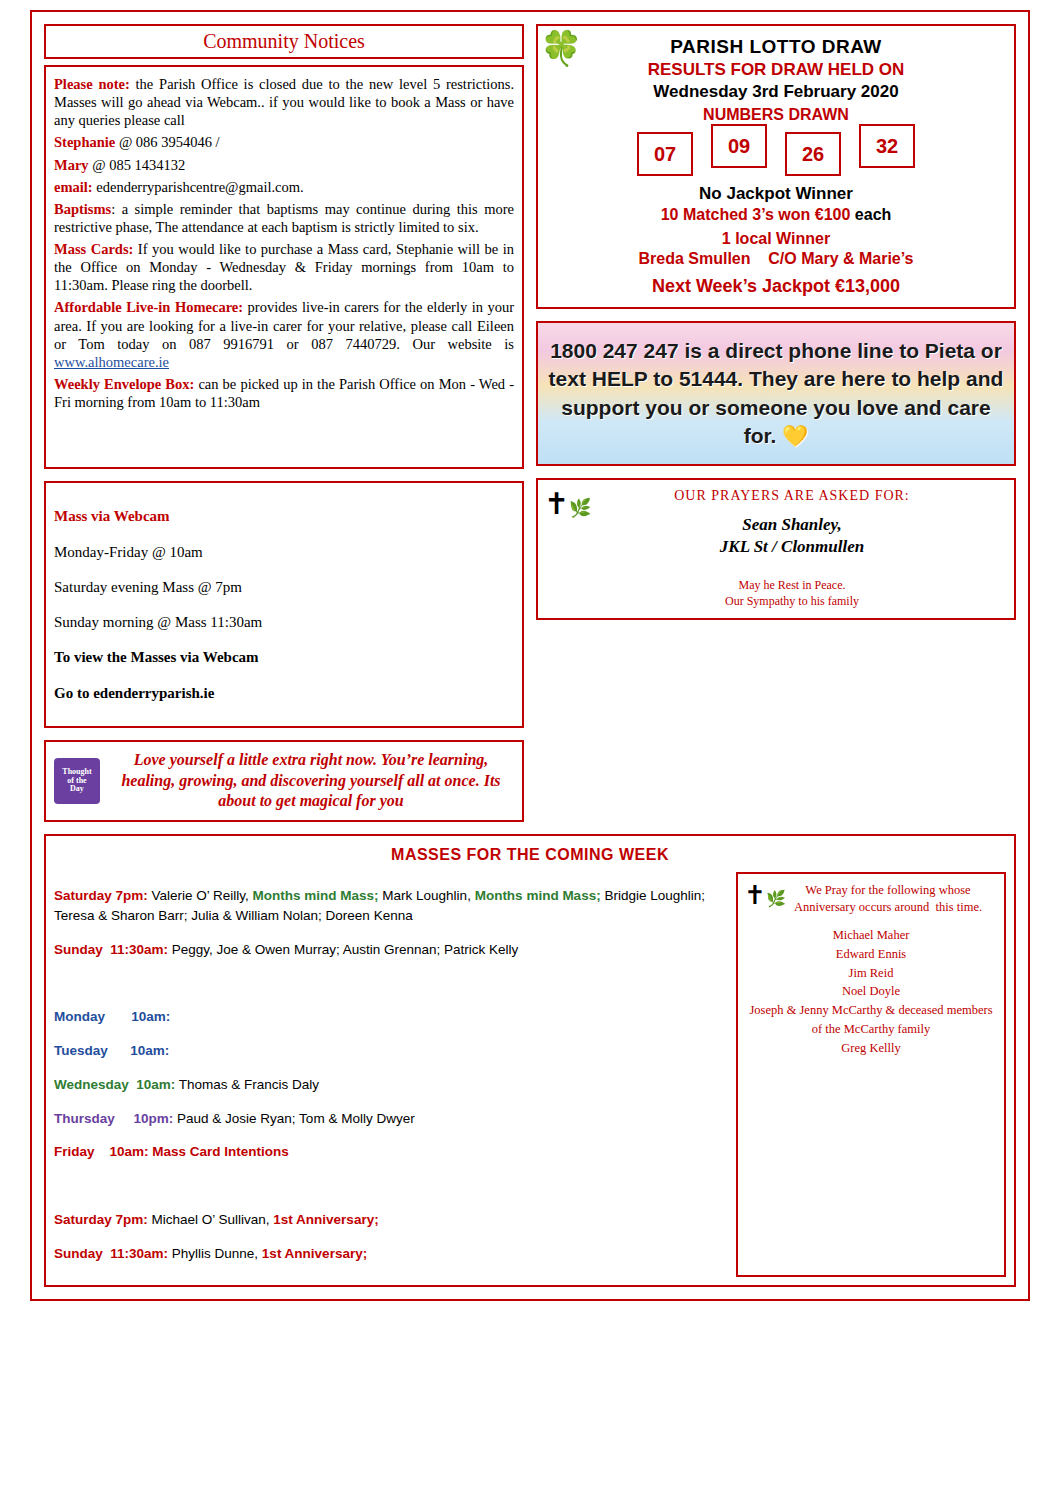Community Notices
Please note: the Parish Office is closed due to the new level 5 restrictions. Masses will go ahead via Webcam.. if you would like to book a Mass or have any queries please call
Stephanie @ 086 3954046 /
Mary @ 085 1434132
email: edenderryparishcentre@gmail.com.
Baptisms: a simple reminder that baptisms may continue during this more restrictive phase, The attendance at each baptism is strictly limited to six.
Mass Cards: If you would like to purchase a Mass card, Stephanie will be in the Office on Monday - Wednesday & Friday mornings from 10am to 11:30am. Please ring the doorbell.
Affordable Live-in Homecare: provides live-in carers for the elderly in your area. If you are looking for a live-in carer for your relative, please call Eileen or Tom today on 087 9916791 or 087 7440729. Our website is www.alhomecare.ie
Weekly Envelope Box: can be picked up in the Parish Office on Mon - Wed - Fri morning from 10am to 11:30am
Mass via Webcam
Monday-Friday @ 10am
Saturday evening Mass @ 7pm
Sunday morning @ Mass 11:30am
To view the Masses via Webcam
Go to edenderryparish.ie
Thought
of the
Day
Love yourself a little extra right now. You’re learning, healing, growing, and discovering yourself all at once. Its about to get magical for you
🍀
PARISH LOTTO DRAW
RESULTS FOR DRAW HELD ON
Wednesday 3rd February 2020
NUMBERS DRAWN
07
09
26
32
No Jackpot Winner
10 Matched 3’s won €100 each
1 local Winner
Breda Smullen C/O Mary & Marie’s
Next Week’s Jackpot €13,000
1800 247 247 is a direct phone line to Pieta or text HELP to 51444. They are here to help and support you or someone you love and care for. 💛
✝🌿
OUR PRAYERS ARE ASKED FOR:
Sean Shanley,
JKL St / Clonmullen
May he Rest in Peace.
Our Sympathy to his family
MASSES FOR THE COMING WEEK
Saturday 7pm: Valerie O’ Reilly, Months mind Mass; Mark Loughlin, Months mind Mass; Bridgie Loughlin; Teresa & Sharon Barr; Julia & William Nolan; Doreen Kenna
Sunday 11:30am: Peggy, Joe & Owen Murray; Austin Grennan; Patrick Kelly
Monday 10am:
Tuesday 10am:
Wednesday 10am: Thomas & Francis Daly
Thursday 10pm: Paud & Josie Ryan; Tom & Molly Dwyer
Friday 10am: Mass Card Intentions
Saturday 7pm: Michael O’ Sullivan, 1st Anniversary;
Sunday 11:30am: Phyllis Dunne, 1st Anniversary;
✝🌿
We Pray for the following whose Anniversary occurs around this time.
Michael Maher
Edward Ennis
Jim Reid
Noel Doyle
Joseph & Jenny McCarthy & deceased members of the McCarthy family
Greg Kellly